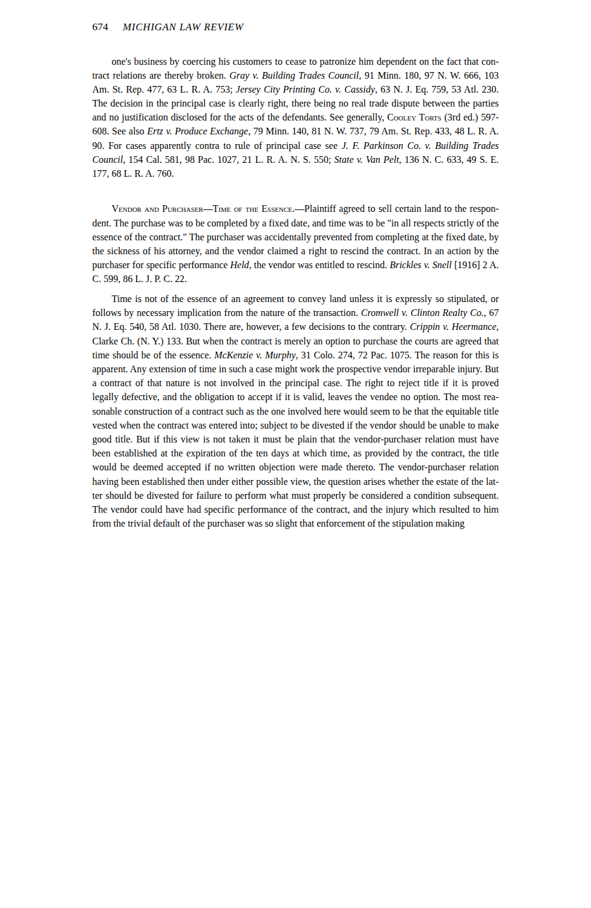674 MICHIGAN LAW REVIEW
one's business by coercing his customers to cease to patronize him dependent on the fact that contract relations are thereby broken. Gray v. Building Trades Council, 91 Minn. 180, 97 N. W. 666, 103 Am. St. Rep. 477, 63 L. R. A. 753; Jersey City Printing Co. v. Cassidy, 63 N. J. Eq. 759, 53 Atl. 230. The decision in the principal case is clearly right, there being no real trade dispute between the parties and no justification disclosed for the acts of the defendants. See generally, Cooley Torts (3rd ed.) 597-608. See also Ertz v. Produce Exchange, 79 Minn. 140, 81 N. W. 737, 79 Am. St. Rep. 433, 48 L. R. A. 90. For cases apparently contra to rule of principal case see J. F. Parkinson Co. v. Building Trades Council, 154 Cal. 581, 98 Pac. 1027, 21 L. R. A. N. S. 550; State v. Van Pelt, 136 N. C. 633, 49 S. E. 177, 68 L. R. A. 760.
Vendor and Purchaser—Time of the Essence.—Plaintiff agreed to sell certain land to the respondent. The purchase was to be completed by a fixed date, and time was to be "in all respects strictly of the essence of the contract." The purchaser was accidentally prevented from completing at the fixed date, by the sickness of his attorney, and the vendor claimed a right to rescind the contract. In an action by the purchaser for specific performance Held, the vendor was entitled to rescind. Brickles v. Snell [1916] 2 A. C. 599, 86 L. J. P. C. 22.
Time is not of the essence of an agreement to convey land unless it is expressly so stipulated, or follows by necessary implication from the nature of the transaction. Cromwell v. Clinton Realty Co., 67 N. J. Eq. 540, 58 Atl. 1030. There are, however, a few decisions to the contrary. Crippin v. Heermance, Clarke Ch. (N. Y.) 133. But when the contract is merely an option to purchase the courts are agreed that time should be of the essence. McKenzie v. Murphy, 31 Colo. 274, 72 Pac. 1075. The reason for this is apparent. Any extension of time in such a case might work the prospective vendor irreparable injury. But a contract of that nature is not involved in the principal case. The right to reject title if it is proved legally defective, and the obligation to accept if it is valid, leaves the vendee no option. The most reasonable construction of a contract such as the one involved here would seem to be that the equitable title vested when the contract was entered into; subject to be divested if the vendor should be unable to make good title. But if this view is not taken it must be plain that the vendor-purchaser relation must have been established at the expiration of the ten days at which time, as provided by the contract, the title would be deemed accepted if no written objection were made thereto. The vendor-purchaser relation having been established then under either possible view, the question arises whether the estate of the latter should be divested for failure to perform what must properly be considered a condition subsequent. The vendor could have had specific performance of the contract, and the injury which resulted to him from the trivial default of the purchaser was so slight that enforcement of the stipulation making